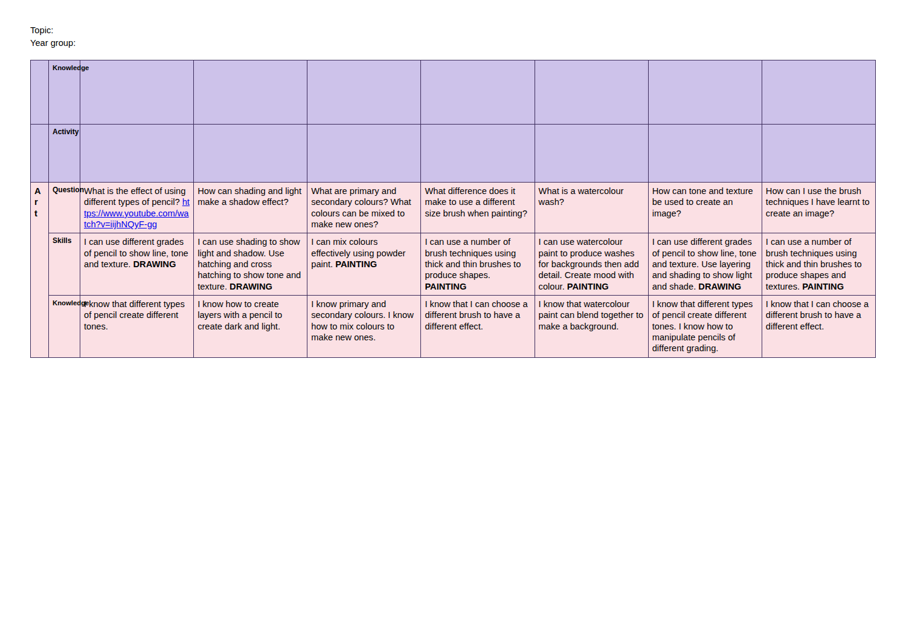Topic:
Year group:
| | Knowledge | | | | | | | |
| | Activity | | | | | | | |
| A r t | Question | What is the effect of using different types of pencil? https://www.youtube.com/watch?v=iijhNQyF-gg | How can shading and light make a shadow effect? | What are primary and secondary colours? What colours can be mixed to make new ones? | What difference does it make to use a different size brush when painting? | What is a watercolour wash? | How can tone and texture be used to create an image? | How can I use the brush techniques I have learnt to create an image? |
| Skills | I can use different grades of pencil to show line, tone and texture. DRAWING | I can use shading to show light and shadow. Use hatching and cross hatching to show tone and texture. DRAWING | I can mix colours effectively using powder paint. PAINTING | I can use a number of brush techniques using thick and thin brushes to produce shapes. PAINTING | I can use watercolour paint to produce washes for backgrounds then add detail. Create mood with colour. PAINTING | I can use different grades of pencil to show line, tone and texture. Use layering and shading to show light and shade. DRAWING | I can use a number of brush techniques using thick and thin brushes to produce shapes and textures. PAINTING |
| Knowledge | I know that different types of pencil create different tones. | I know how to create layers with a pencil to create dark and light. | I know primary and secondary colours. I know how to mix colours to make new ones. | I know that I can choose a different brush to have a different effect. | I know that watercolour paint can blend together to make a background. | I know that different types of pencil create different tones. I know how to manipulate pencils of different grading. | I know that I can choose a different brush to have a different effect. |